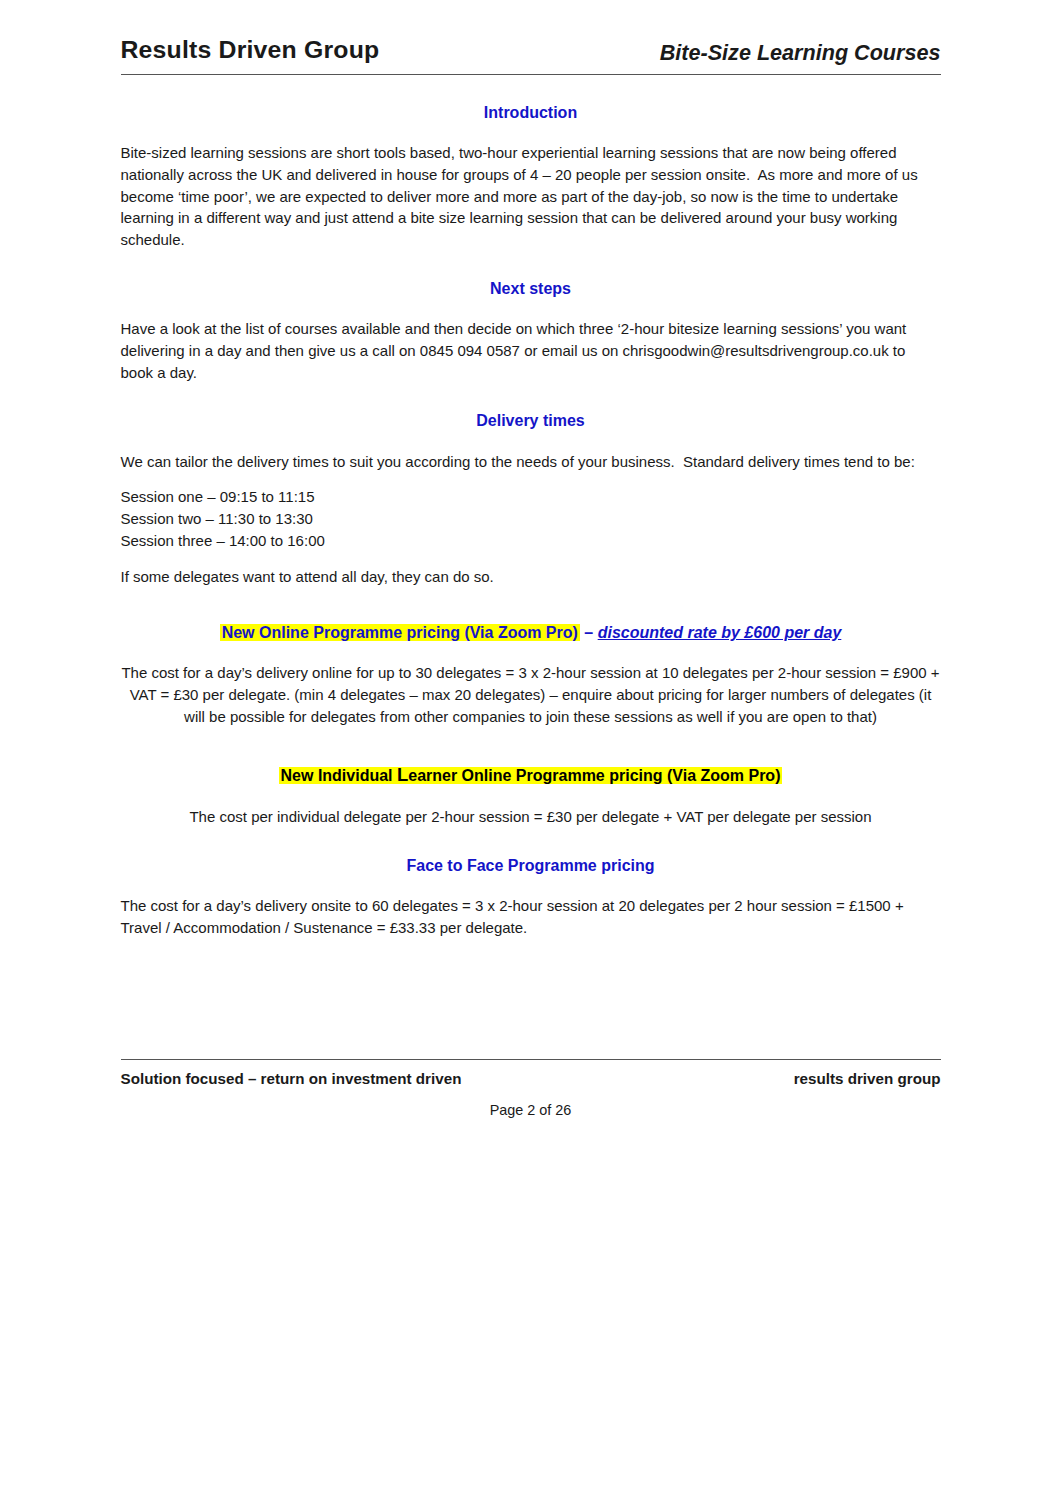Results Driven Group
Bite-Size Learning Courses
Introduction
Bite-sized learning sessions are short tools based, two-hour experiential learning sessions that are now being offered nationally across the UK and delivered in house for groups of 4 – 20 people per session onsite. As more and more of us become ‘time poor’, we are expected to deliver more and more as part of the day-job, so now is the time to undertake learning in a different way and just attend a bite size learning session that can be delivered around your busy working schedule.
Next steps
Have a look at the list of courses available and then decide on which three ‘2-hour bitesize learning sessions’ you want delivering in a day and then give us a call on 0845 094 0587 or email us on chrisgoodwin@resultsdrivengroup.co.uk to book a day.
Delivery times
We can tailor the delivery times to suit you according to the needs of your business. Standard delivery times tend to be:
Session one – 09:15 to 11:15
Session two – 11:30 to 13:30
Session three – 14:00 to 16:00
If some delegates want to attend all day, they can do so.
New Online Programme pricing (Via Zoom Pro) – discounted rate by £600 per day
The cost for a day’s delivery online for up to 30 delegates = 3 x 2-hour session at 10 delegates per 2-hour session = £900 + VAT = £30 per delegate. (min 4 delegates – max 20 delegates) – enquire about pricing for larger numbers of delegates (it will be possible for delegates from other companies to join these sessions as well if you are open to that)
New Individual Learner Online Programme pricing (Via Zoom Pro)
The cost per individual delegate per 2-hour session = £30 per delegate + VAT per delegate per session
Face to Face Programme pricing
The cost for a day’s delivery onsite to 60 delegates = 3 x 2-hour session at 20 delegates per 2 hour session = £1500 + Travel / Accommodation / Sustenance = £33.33 per delegate.
Solution focused – return on investment driven results driven group
Page 2 of 26